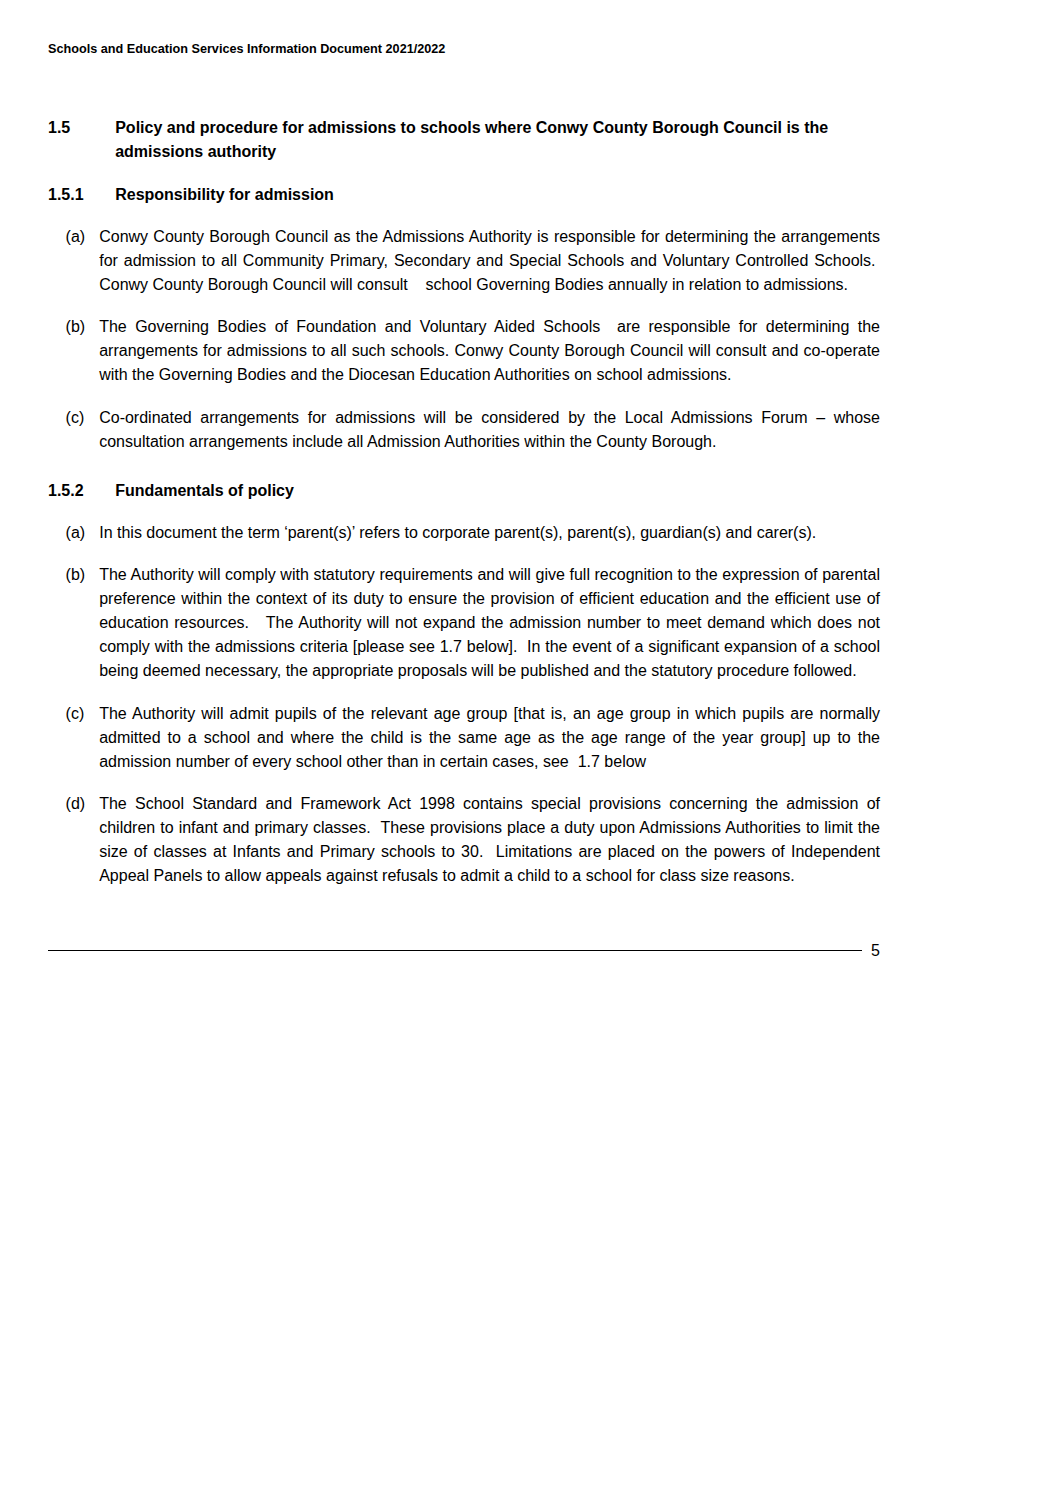Schools and Education Services Information Document 2021/2022
1.5 Policy and procedure for admissions to schools where Conwy County Borough Council is the admissions authority
1.5.1 Responsibility for admission
(a) Conwy County Borough Council as the Admissions Authority is responsible for determining the arrangements for admission to all Community Primary, Secondary and Special Schools and Voluntary Controlled Schools. Conwy County Borough Council will consult school Governing Bodies annually in relation to admissions.
(b) The Governing Bodies of Foundation and Voluntary Aided Schools are responsible for determining the arrangements for admissions to all such schools. Conwy County Borough Council will consult and co-operate with the Governing Bodies and the Diocesan Education Authorities on school admissions.
(c) Co-ordinated arrangements for admissions will be considered by the Local Admissions Forum – whose consultation arrangements include all Admission Authorities within the County Borough.
1.5.2 Fundamentals of policy
(a) In this document the term ‘parent(s)’ refers to corporate parent(s), parent(s), guardian(s) and carer(s).
(b) The Authority will comply with statutory requirements and will give full recognition to the expression of parental preference within the context of its duty to ensure the provision of efficient education and the efficient use of education resources. The Authority will not expand the admission number to meet demand which does not comply with the admissions criteria [please see 1.7 below]. In the event of a significant expansion of a school being deemed necessary, the appropriate proposals will be published and the statutory procedure followed.
(c) The Authority will admit pupils of the relevant age group [that is, an age group in which pupils are normally admitted to a school and where the child is the same age as the age range of the year group] up to the admission number of every school other than in certain cases, see 1.7 below
(d) The School Standard and Framework Act 1998 contains special provisions concerning the admission of children to infant and primary classes. These provisions place a duty upon Admissions Authorities to limit the size of classes at Infants and Primary schools to 30. Limitations are placed on the powers of Independent Appeal Panels to allow appeals against refusals to admit a child to a school for class size reasons.
5